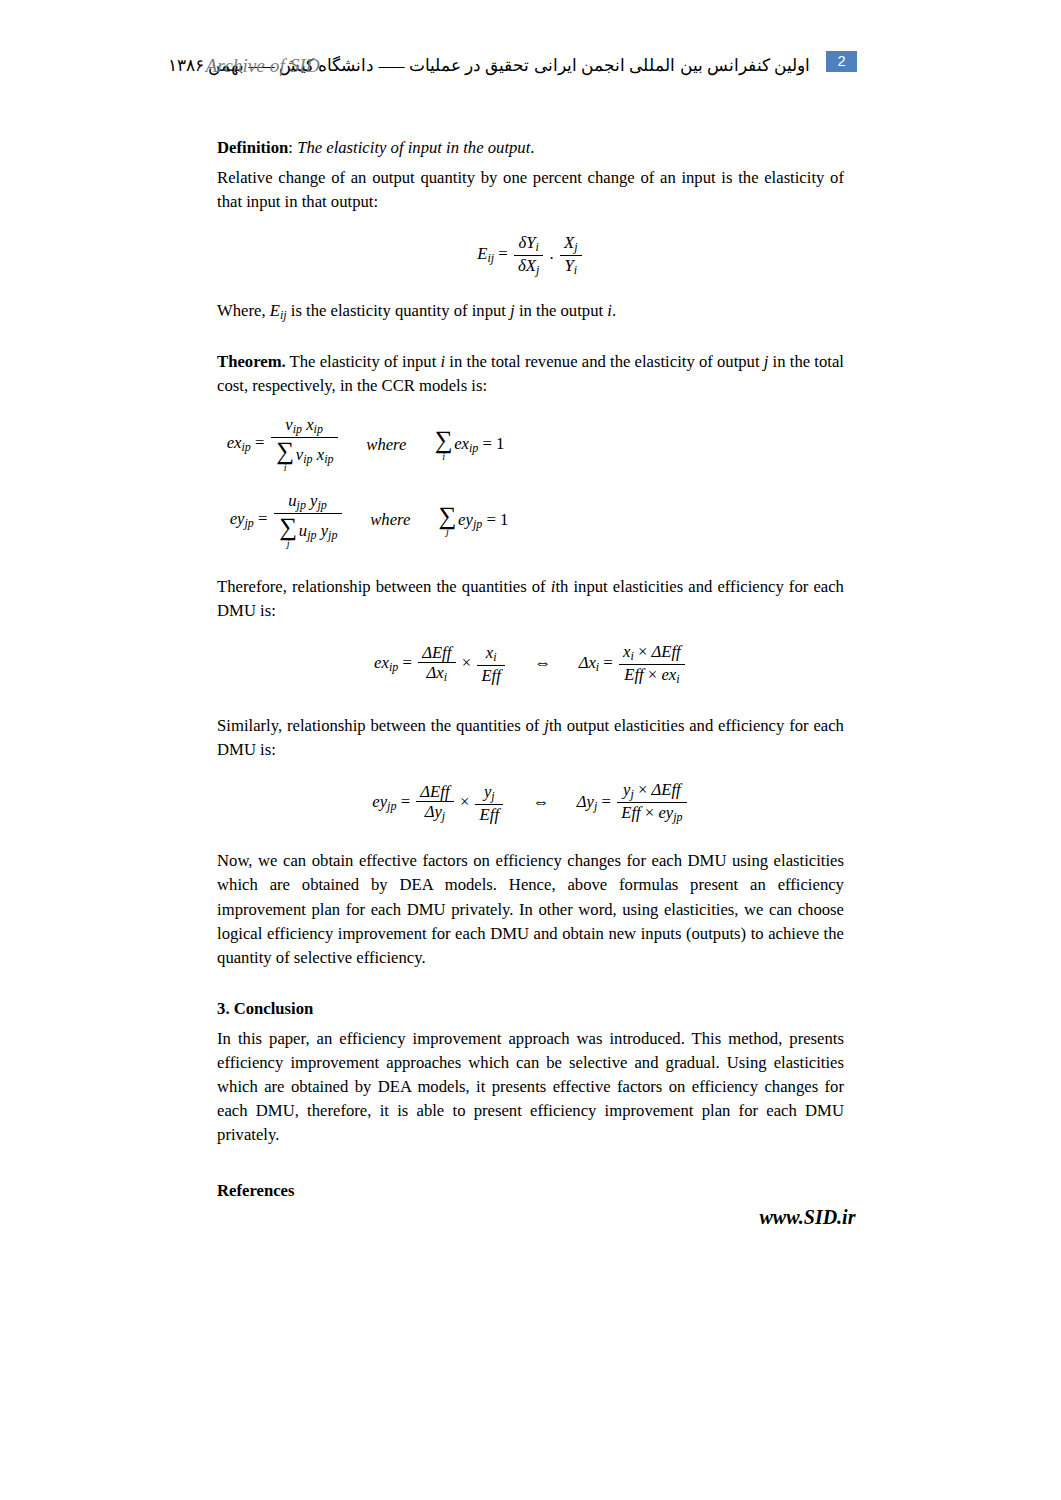2
اولین کنفرانس بین المللی انجمن ایرانی تحقیق در عملیات ––– دانشگاه کیش ––– بهمن ۱۳۸۶
Archive of SID
Definition: The elasticity of input in the output.
Relative change of an output quantity by one percent change of an input is the elasticity of that input in that output:
Eij = δYi δXj . Xj Yi
Where, Eij is the elasticity quantity of input j in the output i.
Theorem. The elasticity of input i in the total revenue and the elasticity of output j in the total cost, respectively, in the CCR models is:
exip = vip xip ∑ivip xip where ∑iexip = 1
eyjp = ujp yjp ∑jujp yjp where ∑jeyjp = 1
Therefore, relationship between the quantities of ith input elasticities and efficiency for each DMU is:
exip = ΔEff Δxi × xi Eff ⇔ Δxi = xi × ΔEff Eff × exi
Similarly, relationship between the quantities of jth output elasticities and efficiency for each DMU is:
eyjp = ΔEff Δyj × yj Eff ⇔ Δyj = yj × ΔEff Eff × eyjp
Now, we can obtain effective factors on efficiency changes for each DMU using elasticities which are obtained by DEA models. Hence, above formulas present an efficiency improvement plan for each DMU privately. In other word, using elasticities, we can choose logical efficiency improvement for each DMU and obtain new inputs (outputs) to achieve the quantity of selective efficiency.
3. Conclusion
In this paper, an efficiency improvement approach was introduced. This method, presents efficiency improvement approaches which can be selective and gradual. Using elasticities which are obtained by DEA models, it presents effective factors on efficiency changes for each DMU, therefore, it is able to present efficiency improvement plan for each DMU privately.
References
www.SID.ir